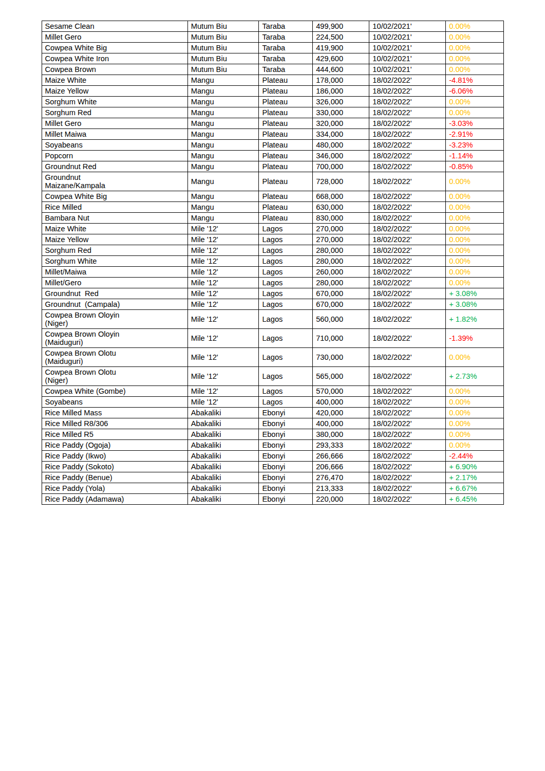| Sesame Clean | Mutum Biu | Taraba | 499,900 | 10/02/2021' | 0.00% |
| Millet Gero | Mutum Biu | Taraba | 224,500 | 10/02/2021' | 0.00% |
| Cowpea White Big | Mutum Biu | Taraba | 419,900 | 10/02/2021' | 0.00% |
| Cowpea White Iron | Mutum Biu | Taraba | 429,600 | 10/02/2021' | 0.00% |
| Cowpea Brown | Mutum Biu | Taraba | 444,600 | 10/02/2021' | 0.00% |
| Maize White | Mangu | Plateau | 178,000 | 18/02/2022' | -4.81% |
| Maize Yellow | Mangu | Plateau | 186,000 | 18/02/2022' | -6.06% |
| Sorghum White | Mangu | Plateau | 326,000 | 18/02/2022' | 0.00% |
| Sorghum Red | Mangu | Plateau | 330,000 | 18/02/2022' | 0.00% |
| Millet Gero | Mangu | Plateau | 320,000 | 18/02/2022' | -3.03% |
| Millet Maiwa | Mangu | Plateau | 334,000 | 18/02/2022' | -2.91% |
| Soyabeans | Mangu | Plateau | 480,000 | 18/02/2022' | -3.23% |
| Popcorn | Mangu | Plateau | 346,000 | 18/02/2022' | -1.14% |
| Groundnut Red | Mangu | Plateau | 700,000 | 18/02/2022' | -0.85% |
| Groundnut Maizane/Kampala | Mangu | Plateau | 728,000 | 18/02/2022' | 0.00% |
| Cowpea White Big | Mangu | Plateau | 668,000 | 18/02/2022' | 0.00% |
| Rice Milled | Mangu | Plateau | 630,000 | 18/02/2022' | 0.00% |
| Bambara Nut | Mangu | Plateau | 830,000 | 18/02/2022' | 0.00% |
| Maize White | Mile '12' | Lagos | 270,000 | 18/02/2022' | 0.00% |
| Maize Yellow | Mile '12' | Lagos | 270,000 | 18/02/2022' | 0.00% |
| Sorghum Red | Mile '12' | Lagos | 280,000 | 18/02/2022' | 0.00% |
| Sorghum White | Mile '12' | Lagos | 280,000 | 18/02/2022' | 0.00% |
| Millet/Maiwa | Mile '12' | Lagos | 260,000 | 18/02/2022' | 0.00% |
| Millet/Gero | Mile '12' | Lagos | 280,000 | 18/02/2022' | 0.00% |
| Groundnut Red | Mile '12' | Lagos | 670,000 | 18/02/2022' | + 3.08% |
| Groundnut (Campala) | Mile '12' | Lagos | 670,000 | 18/02/2022' | + 3.08% |
| Cowpea Brown Oloyin (Niger) | Mile '12' | Lagos | 560,000 | 18/02/2022' | + 1.82% |
| Cowpea Brown Oloyin (Maiduguri) | Mile '12' | Lagos | 710,000 | 18/02/2022' | -1.39% |
| Cowpea Brown Olotu (Maiduguri) | Mile '12' | Lagos | 730,000 | 18/02/2022' | 0.00% |
| Cowpea Brown Olotu (Niger) | Mile '12' | Lagos | 565,000 | 18/02/2022' | + 2.73% |
| Cowpea White (Gombe) | Mile '12' | Lagos | 570,000 | 18/02/2022' | 0.00% |
| Soyabeans | Mile '12' | Lagos | 400,000 | 18/02/2022' | 0.00% |
| Rice Milled Mass | Abakaliki | Ebonyi | 420,000 | 18/02/2022' | 0.00% |
| Rice Milled R8/306 | Abakaliki | Ebonyi | 400,000 | 18/02/2022' | 0.00% |
| Rice Milled R5 | Abakaliki | Ebonyi | 380,000 | 18/02/2022' | 0.00% |
| Rice Paddy (Ogoja) | Abakaliki | Ebonyi | 293,333 | 18/02/2022' | 0.00% |
| Rice Paddy (Ikwo) | Abakaliki | Ebonyi | 266,666 | 18/02/2022' | -2.44% |
| Rice Paddy (Sokoto) | Abakaliki | Ebonyi | 206,666 | 18/02/2022' | + 6.90% |
| Rice Paddy (Benue) | Abakaliki | Ebonyi | 276,470 | 18/02/2022' | + 2.17% |
| Rice Paddy (Yola) | Abakaliki | Ebonyi | 213,333 | 18/02/2022' | + 6.67% |
| Rice Paddy (Adamawa) | Abakaliki | Ebonyi | 220,000 | 18/02/2022' | + 6.45% |